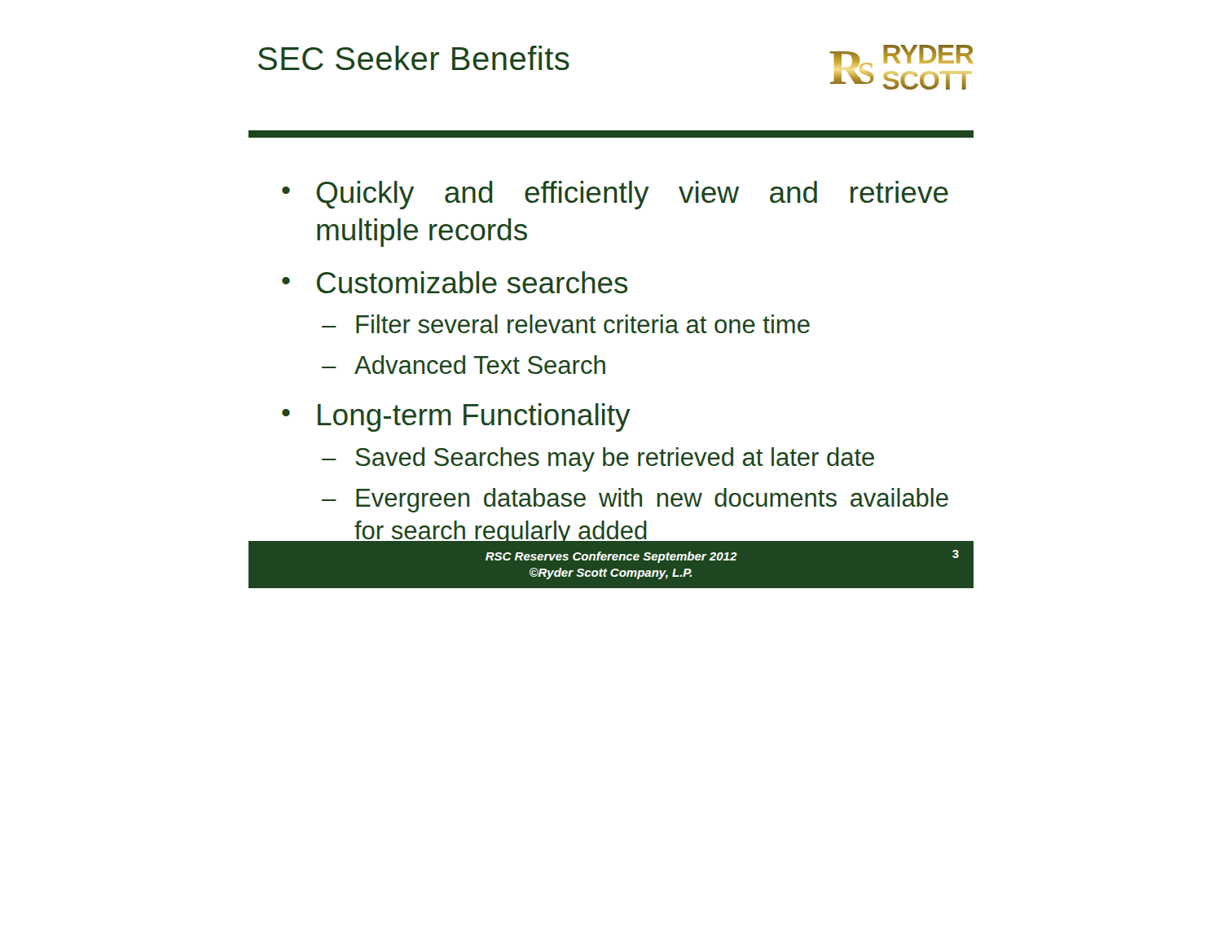SEC Seeker Benefits
RS
RYDER
SCOTT
Quickly and efficiently view and retrieve multiple records
Customizable searches
Filter several relevant criteria at one time
Advanced Text Search
Long-term Functionality
Saved Searches may be retrieved at later date
Evergreen database with new documents available for search regularly added
RSC Reserves Conference September 2012
©Ryder Scott Company, L.P.
3